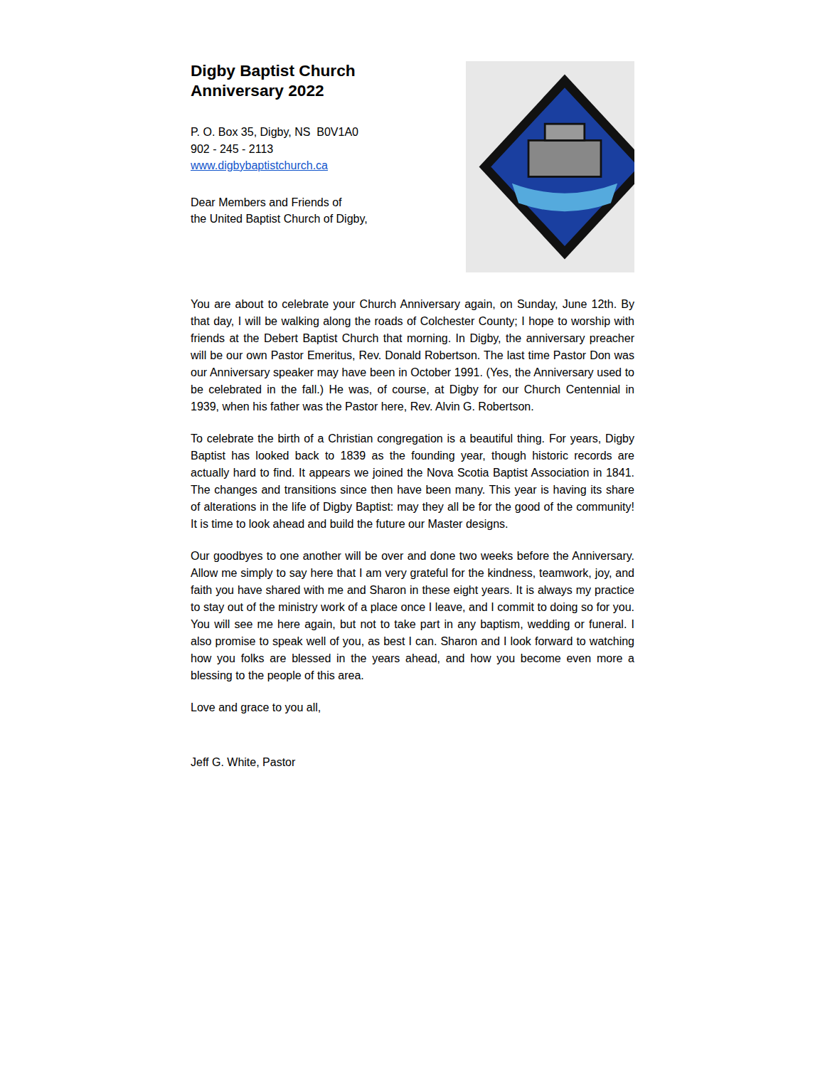Digby Baptist Church Anniversary 2022
P. O. Box 35, Digby, NS B0V1A0
902 - 245 - 2113
www.digbybaptistchurch.ca
Dear Members and Friends of
the United Baptist Church of Digby,
You are about to celebrate your Church Anniversary again, on Sunday, June 12th. By that day, I will be walking along the roads of Colchester County; I hope to worship with friends at the Debert Baptist Church that morning. In Digby, the anniversary preacher will be our own Pastor Emeritus, Rev. Donald Robertson. The last time Pastor Don was our Anniversary speaker may have been in October 1991. (Yes, the Anniversary used to be celebrated in the fall.) He was, of course, at Digby for our Church Centennial in 1939, when his father was the Pastor here, Rev. Alvin G. Robertson.
To celebrate the birth of a Christian congregation is a beautiful thing. For years, Digby Baptist has looked back to 1839 as the founding year, though historic records are actually hard to find. It appears we joined the Nova Scotia Baptist Association in 1841. The changes and transitions since then have been many. This year is having its share of alterations in the life of Digby Baptist: may they all be for the good of the community! It is time to look ahead and build the future our Master designs.
Our goodbyes to one another will be over and done two weeks before the Anniversary. Allow me simply to say here that I am very grateful for the kindness, teamwork, joy, and faith you have shared with me and Sharon in these eight years. It is always my practice to stay out of the ministry work of a place once I leave, and I commit to doing so for you. You will see me here again, but not to take part in any baptism, wedding or funeral. I also promise to speak well of you, as best I can. Sharon and I look forward to watching how you folks are blessed in the years ahead, and how you become even more a blessing to the people of this area.
Love and grace to you all,
Jeff G. White, Pastor